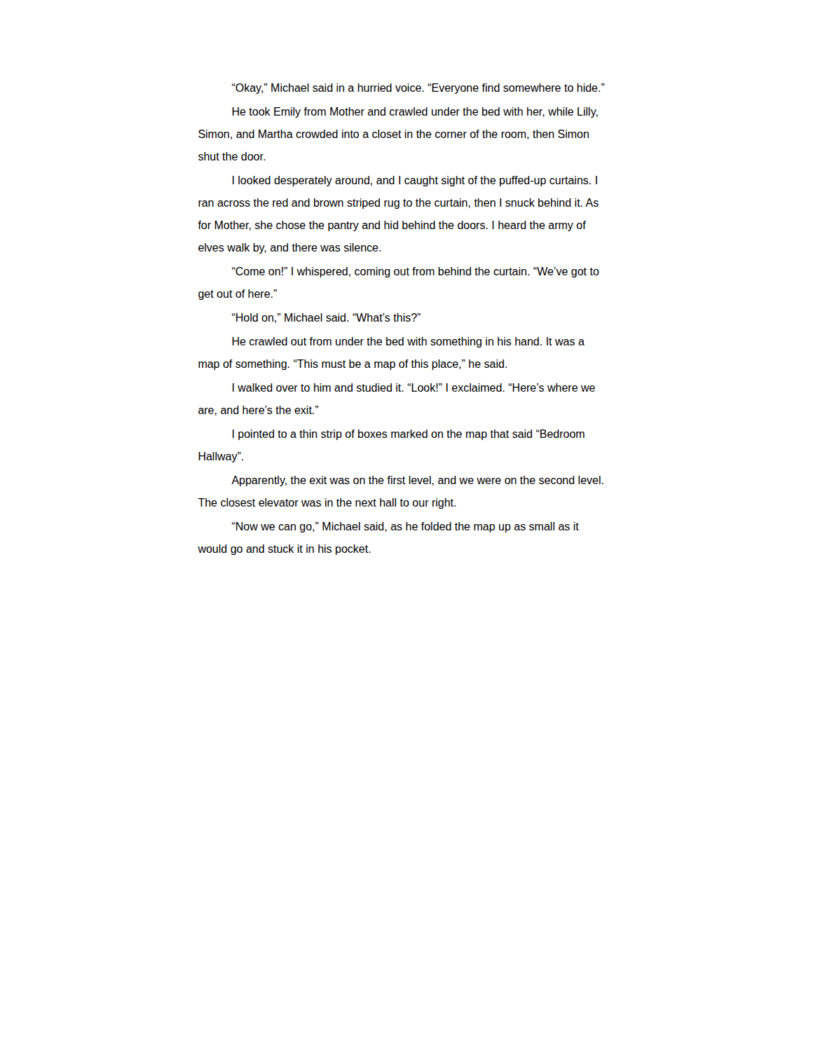“Okay,” Michael said in a hurried voice. “Everyone find somewhere to hide.”
He took Emily from Mother and crawled under the bed with her, while Lilly, Simon, and Martha crowded into a closet in the corner of the room, then Simon shut the door.
I looked desperately around, and I caught sight of the puffed-up curtains. I ran across the red and brown striped rug to the curtain, then I snuck behind it. As for Mother, she chose the pantry and hid behind the doors. I heard the army of elves walk by, and there was silence.
“Come on!” I whispered, coming out from behind the curtain. “We’ve got to get out of here.”
“Hold on,” Michael said. “What’s this?”
He crawled out from under the bed with something in his hand. It was a map of something. “This must be a map of this place,” he said.
I walked over to him and studied it. “Look!” I exclaimed. “Here’s where we are, and here’s the exit.”
I pointed to a thin strip of boxes marked on the map that said “Bedroom Hallway”.
Apparently, the exit was on the first level, and we were on the second level. The closest elevator was in the next hall to our right.
“Now we can go,” Michael said, as he folded the map up as small as it would go and stuck it in his pocket.